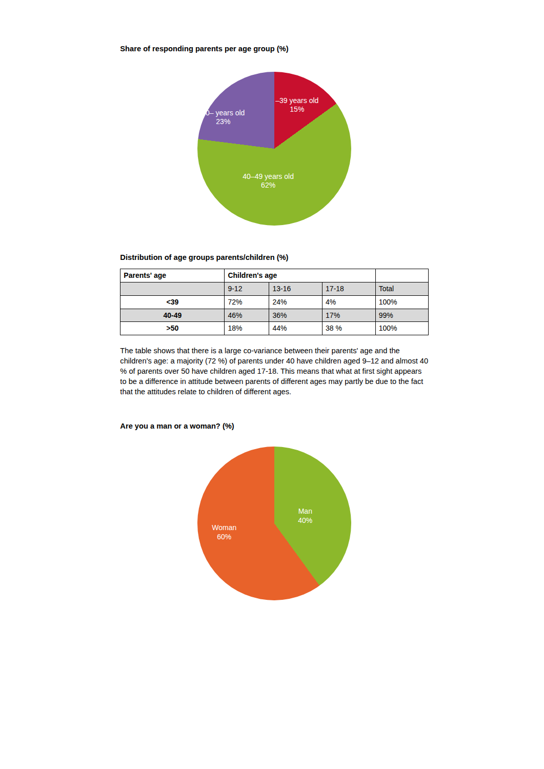Share of responding parents per age group (%)
–39 years old
15% 40–49 years old
62% 50– years old
23%
Distribution of age groups parents/children (%)
| Parents' age | Children's age | |
| --- | --- | --- |
| | 9-12 | 13-16 | 17-18 | Total |
| <39 | 72% | 24% | 4% | 100% |
| 40-49 | 46% | 36% | 17% | 99% |
| >50 | 18% | 44% | 38 % | 100% |
The table shows that there is a large co-variance between their parents' age and the children's age: a majority (72 %) of parents under 40 have children aged 9–12 and almost 40 % of parents over 50 have children aged 17-18. This means that what at first sight appears to be a difference in attitude between parents of different ages may partly be due to the fact that the attitudes relate to children of different ages.
Are you a man or a woman? (%)
Man
40% Woman
60%